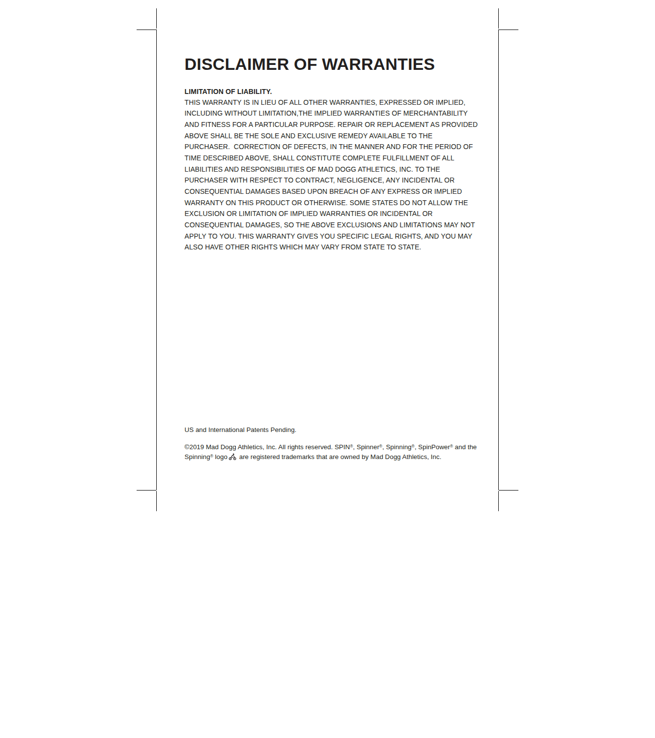DISCLAIMER OF WARRANTIES
LIMITATION OF LIABILITY.
This warranty is in lieu of all other warranties, expressed or implied, including without limitation,the implied warranties of merchantability and fitness for a particular purpose. Repair or replacement as provided above shall be the sole and exclusive remedy available to the purchaser. Correction of defects, in the manner and for the period of time described above, shall constitute complete fulfillment of all liabilities and responsibilities of Mad Dogg Athletics, Inc. to the purchaser with respect to contract, negligence, any incidental or consequential damages based upon breach of any express or implied warranty on this product or otherwise. Some states do not allow the exclusion or limitation of implied warranties or incidental or consequential damages, so the above exclusions and limitations may not apply to you. This warranty gives you specific legal rights, and you may also have other rights which may vary from state to state.
US and International Patents Pending.
©2019 Mad Dogg Athletics, Inc. All rights reserved. SPIN®, Spinner®, Spinning®, SpinPower® and the Spinning® logo are registered trademarks that are owned by Mad Dogg Athletics, Inc.